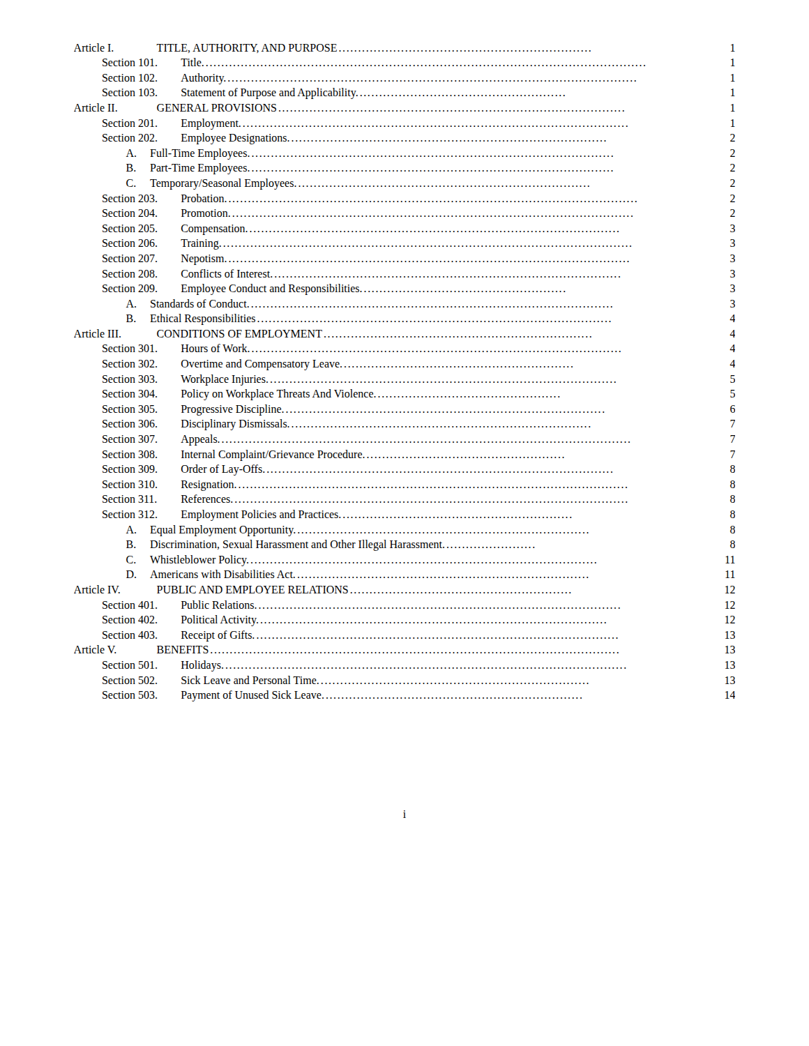Article I. TITLE, AUTHORITY, AND PURPOSE ................................................................. 1
Section 101. Title. ................................................................................................................. 1
Section 102. Authority. ......................................................................................................... 1
Section 103. Statement of Purpose and Applicability. ..................................................... 1
Article II. GENERAL PROVISIONS ......................................................................................... 1
Section 201. Employment. ................................................................................................... 1
Section 202. Employee Designations. ................................................................................. 2
A. Full-Time Employees. ............................................................................................. 2
B. Part-Time Employees. ............................................................................................. 2
C. Temporary/Seasonal Employees. ........................................................................... 2
Section 203. Probation. ......................................................................................................... 2
Section 204. Promotion. ....................................................................................................... 2
Section 205. Compensation. ............................................................................................... 3
Section 206. Training. ......................................................................................................... 3
Section 207. Nepotism. ....................................................................................................... 3
Section 208. Conflicts of Interest. ......................................................................................... 3
Section 209. Employee Conduct and Responsibilities. .................................................... 3
A. Standards of Conduct. ............................................................................................. 3
B. Ethical Responsibilities ........................................................................................... 4
Article III. CONDITIONS OF EMPLOYMENT ..................................................................... 4
Section 301. Hours of Work. ............................................................................................... 4
Section 302. Overtime and Compensatory Leave. ........................................................... 4
Section 303. Workplace Injuries. ......................................................................................... 5
Section 304. Policy on Workplace Threats And Violence. ............................................... 5
Section 305. Progressive Discipline. .................................................................................. 6
Section 306. Disciplinary Dismissals. ............................................................................. 7
Section 307. Appeals. ......................................................................................................... 7
Section 308. Internal Complaint/Grievance Procedure. ................................................... 7
Section 309. Order of Lay-Offs. ......................................................................................... 8
Section 310. Resignation. .................................................................................................... 8
Section 311. References. ..................................................................................................... 8
Section 312. Employment Policies and Practices. ........................................................... 8
A. Equal Employment Opportunity. ........................................................................... 8
B. Discrimination, Sexual Harassment and Other Illegal Harassment. ....................... 8
C. Whistleblower Policy. ......................................................................................... 11
D. Americans with Disabilities Act. ........................................................................... 11
Article IV. PUBLIC AND EMPLOYEE RELATIONS ......................................................... 12
Section 401. Public Relations. ............................................................................................. 12
Section 402. Political Activity. ......................................................................................... 12
Section 403. Receipt of Gifts. ............................................................................................. 13
Article V. BENEFITS ......................................................................................................... 13
Section 501. Holidays. ....................................................................................................... 13
Section 502. Sick Leave and Personal Time. ..................................................................... 13
Section 503. Payment of Unused Sick Leave. .................................................................. 14
i